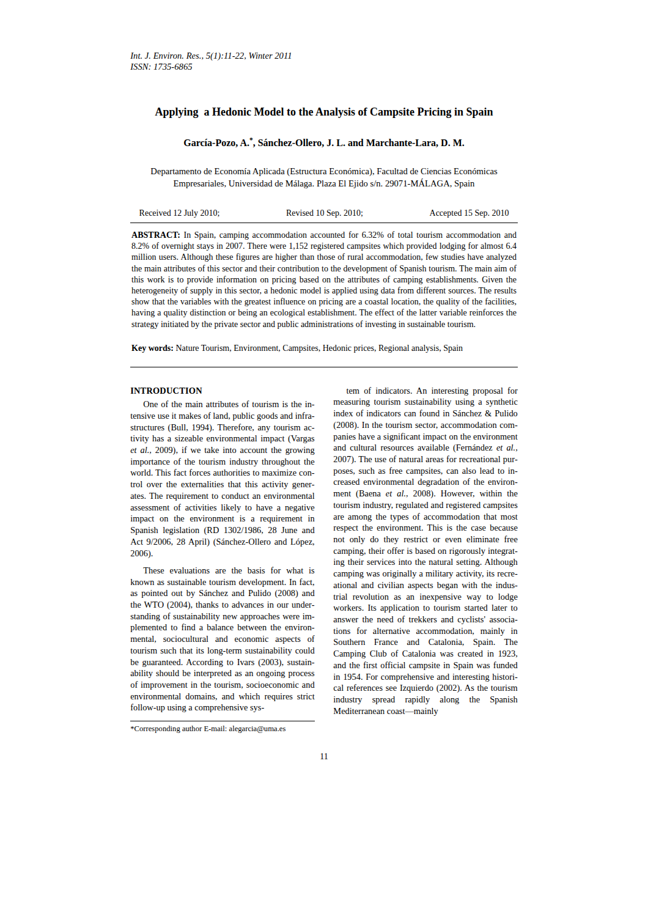Int. J. Environ. Res., 5(1):11-22, Winter 2011
ISSN: 1735-6865
Applying a Hedonic Model to the Analysis of Campsite Pricing in Spain
García-Pozo, A.*, Sánchez-Ollero, J. L. and Marchante-Lara, D. M.
Departamento de Economía Aplicada (Estructura Económica), Facultad de Ciencias Económicas
Empresariales, Universidad de Málaga. Plaza El Ejido s/n. 29071-MÁLAGA, Spain
Received 12 July 2010; Revised 10 Sep. 2010; Accepted 15 Sep. 2010
ABSTRACT: In Spain, camping accommodation accounted for 6.32% of total tourism accommodation and 8.2% of overnight stays in 2007. There were 1,152 registered campsites which provided lodging for almost 6.4 million users. Although these figures are higher than those of rural accommodation, few studies have analyzed the main attributes of this sector and their contribution to the development of Spanish tourism. The main aim of this work is to provide information on pricing based on the attributes of camping establishments. Given the heterogeneity of supply in this sector, a hedonic model is applied using data from different sources. The results show that the variables with the greatest influence on pricing are a coastal location, the quality of the facilities, having a quality distinction or being an ecological establishment. The effect of the latter variable reinforces the strategy initiated by the private sector and public administrations of investing in sustainable tourism.
Key words: Nature Tourism, Environment, Campsites, Hedonic prices, Regional analysis, Spain
INTRODUCTION
One of the main attributes of tourism is the intensive use it makes of land, public goods and infrastructures (Bull, 1994). Therefore, any tourism activity has a sizeable environmental impact (Vargas et al., 2009), if we take into account the growing importance of the tourism industry throughout the world. This fact forces authorities to maximize control over the externalities that this activity generates. The requirement to conduct an environmental assessment of activities likely to have a negative impact on the environment is a requirement in Spanish legislation (RD 1302/1986, 28 June and Act 9/2006, 28 April) (Sánchez-Ollero and López, 2006).
These evaluations are the basis for what is known as sustainable tourism development. In fact, as pointed out by Sánchez and Pulido (2008) and the WTO (2004), thanks to advances in our understanding of sustainability new approaches were implemented to find a balance between the environmental, sociocultural and economic aspects of tourism such that its long-term sustainability could be guaranteed. According to Ivars (2003), sustainability should be interpreted as an ongoing process of improvement in the tourism, socioeconomic and environmental domains, and which requires strict follow-up using a comprehensive sys-
*Corresponding author E-mail: alegarcia@uma.es
tem of indicators. An interesting proposal for measuring tourism sustainability using a synthetic index of indicators can found in Sánchez & Pulido (2008). In the tourism sector, accommodation companies have a significant impact on the environment and cultural resources available (Fernández et al., 2007). The use of natural areas for recreational purposes, such as free campsites, can also lead to increased environmental degradation of the environment (Baena et al., 2008). However, within the tourism industry, regulated and registered campsites are among the types of accommodation that most respect the environment. This is the case because not only do they restrict or even eliminate free camping, their offer is based on rigorously integrating their services into the natural setting. Although camping was originally a military activity, its recreational and civilian aspects began with the industrial revolution as an inexpensive way to lodge workers. Its application to tourism started later to answer the need of trekkers and cyclists' associations for alternative accommodation, mainly in Southern France and Catalonia, Spain. The Camping Club of Catalonia was created in 1923, and the first official campsite in Spain was funded in 1954. For comprehensive and interesting historical references see Izquierdo (2002). As the tourism industry spread rapidly along the Spanish Mediterranean coast—mainly
11